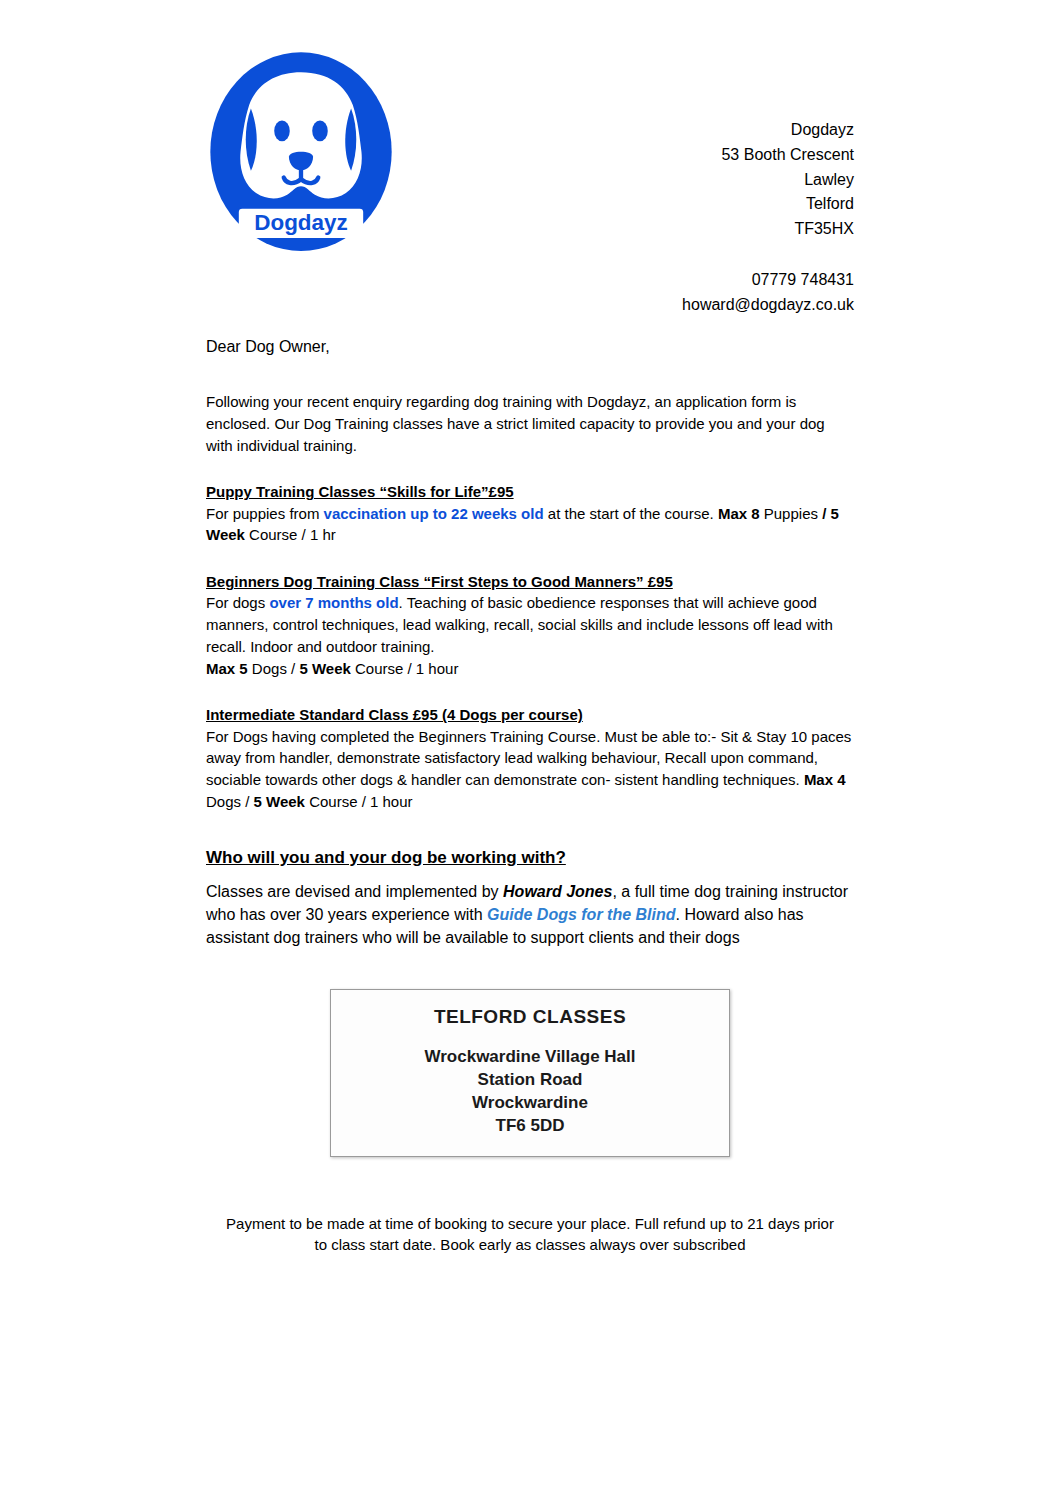Dogdayz
Dogdayz
53 Booth Crescent
Lawley
Telford
TF35HX
07779 748431
howard@dogdayz.co.uk
Dear Dog Owner,
Following your recent enquiry regarding dog training with Dogdayz, an application form is enclosed. Our Dog Training classes have a strict limited capacity to provide you and your dog with individual training.
Puppy Training Classes “Skills for Life”£95
For puppies from vaccination up to 22 weeks old at the start of the course. Max 8 Puppies / 5 Week Course / 1 hr
Beginners Dog Training Class “First Steps to Good Manners” £95
For dogs over 7 months old. Teaching of basic obedience responses that will achieve good manners, control techniques, lead walking, recall, social skills and include lessons off lead with recall. Indoor and outdoor training.
Max 5 Dogs / 5 Week Course / 1 hour
Intermediate Standard Class £95 (4 Dogs per course)
For Dogs having completed the Beginners Training Course. Must be able to:- Sit & Stay 10 paces away from handler, demonstrate satisfactory lead walking behaviour, Recall upon command, sociable towards other dogs & handler can demonstrate con- sistent handling techniques. Max 4 Dogs / 5 Week Course / 1 hour
Who will you and your dog be working with?
Classes are devised and implemented by Howard Jones, a full time dog training instructor who has over 30 years experience with Guide Dogs for the Blind. Howard also has assistant dog trainers who will be available to support clients and their dogs
TELFORD CLASSES
Wrockwardine Village Hall
Station Road
Wrockwardine
TF6 5DD
Payment to be made at time of booking to secure your place. Full refund up to 21 days prior to class start date. Book early as classes always over subscribed